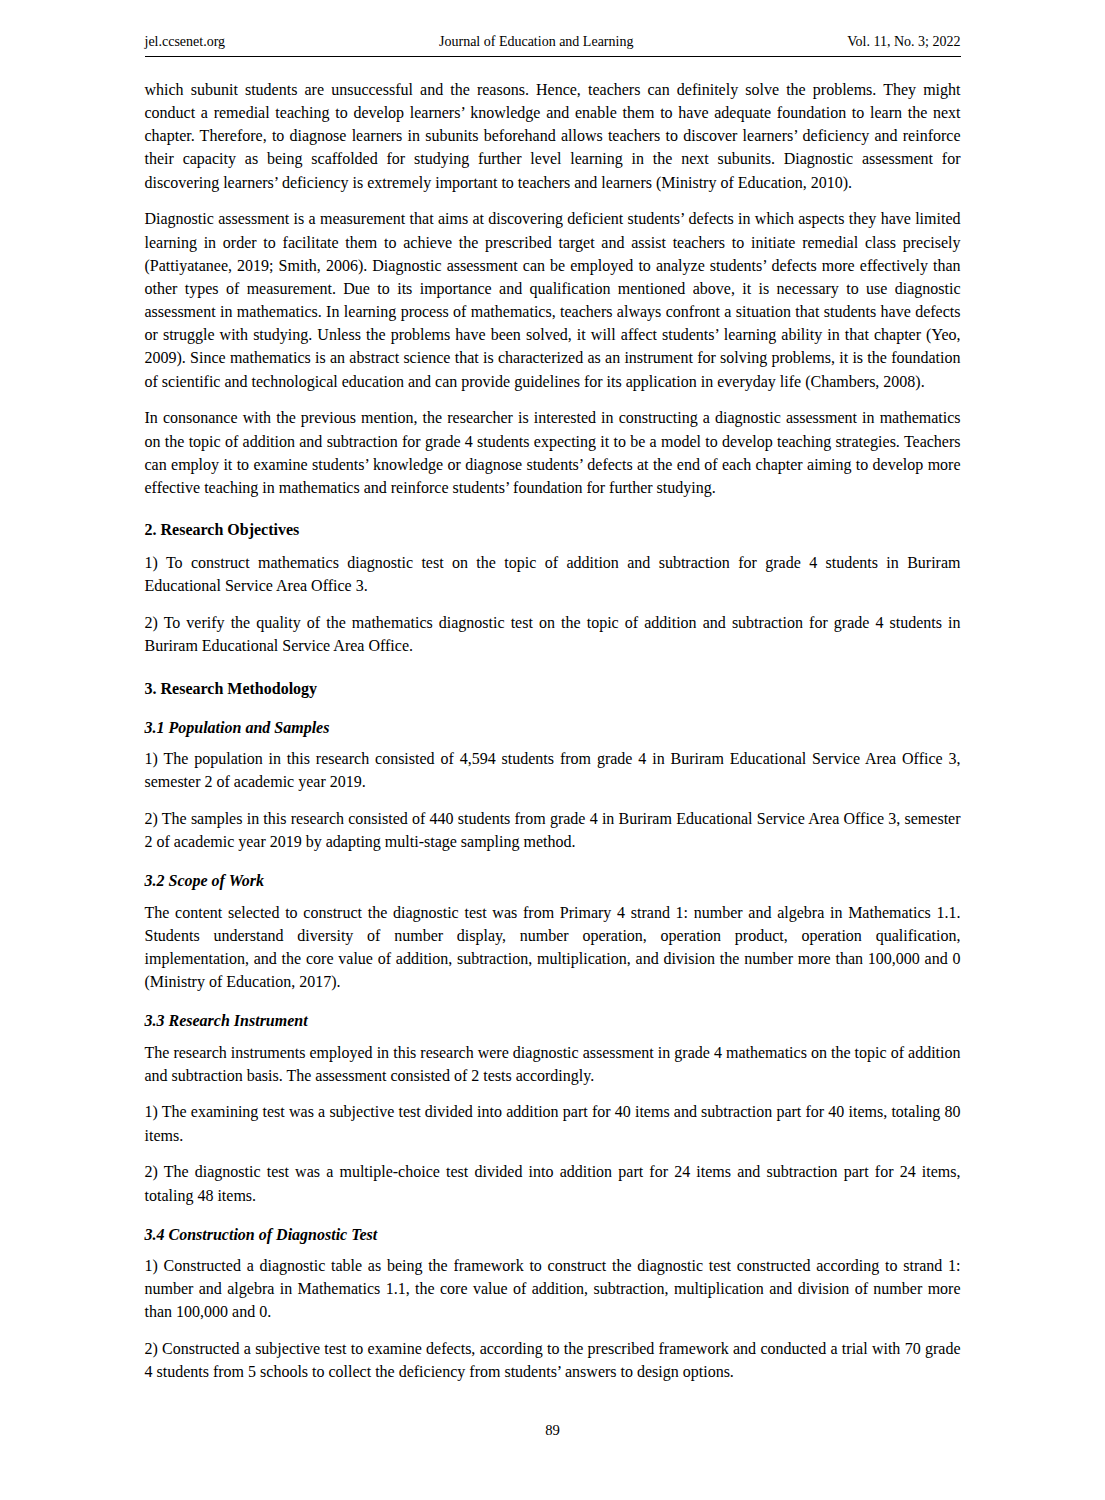jel.ccsenet.org Journal of Education and Learning Vol. 11, No. 3; 2022
which subunit students are unsuccessful and the reasons. Hence, teachers can definitely solve the problems. They might conduct a remedial teaching to develop learners’ knowledge and enable them to have adequate foundation to learn the next chapter. Therefore, to diagnose learners in subunits beforehand allows teachers to discover learners’ deficiency and reinforce their capacity as being scaffolded for studying further level learning in the next subunits. Diagnostic assessment for discovering learners’ deficiency is extremely important to teachers and learners (Ministry of Education, 2010).
Diagnostic assessment is a measurement that aims at discovering deficient students’ defects in which aspects they have limited learning in order to facilitate them to achieve the prescribed target and assist teachers to initiate remedial class precisely (Pattiyatanee, 2019; Smith, 2006). Diagnostic assessment can be employed to analyze students’ defects more effectively than other types of measurement. Due to its importance and qualification mentioned above, it is necessary to use diagnostic assessment in mathematics. In learning process of mathematics, teachers always confront a situation that students have defects or struggle with studying. Unless the problems have been solved, it will affect students’ learning ability in that chapter (Yeo, 2009). Since mathematics is an abstract science that is characterized as an instrument for solving problems, it is the foundation of scientific and technological education and can provide guidelines for its application in everyday life (Chambers, 2008).
In consonance with the previous mention, the researcher is interested in constructing a diagnostic assessment in mathematics on the topic of addition and subtraction for grade 4 students expecting it to be a model to develop teaching strategies. Teachers can employ it to examine students’ knowledge or diagnose students’ defects at the end of each chapter aiming to develop more effective teaching in mathematics and reinforce students’ foundation for further studying.
2. Research Objectives
1) To construct mathematics diagnostic test on the topic of addition and subtraction for grade 4 students in Buriram Educational Service Area Office 3.
2) To verify the quality of the mathematics diagnostic test on the topic of addition and subtraction for grade 4 students in Buriram Educational Service Area Office.
3. Research Methodology
3.1 Population and Samples
1) The population in this research consisted of 4,594 students from grade 4 in Buriram Educational Service Area Office 3, semester 2 of academic year 2019.
2) The samples in this research consisted of 440 students from grade 4 in Buriram Educational Service Area Office 3, semester 2 of academic year 2019 by adapting multi-stage sampling method.
3.2 Scope of Work
The content selected to construct the diagnostic test was from Primary 4 strand 1: number and algebra in Mathematics 1.1. Students understand diversity of number display, number operation, operation product, operation qualification, implementation, and the core value of addition, subtraction, multiplication, and division the number more than 100,000 and 0 (Ministry of Education, 2017).
3.3 Research Instrument
The research instruments employed in this research were diagnostic assessment in grade 4 mathematics on the topic of addition and subtraction basis. The assessment consisted of 2 tests accordingly.
1) The examining test was a subjective test divided into addition part for 40 items and subtraction part for 40 items, totaling 80 items.
2) The diagnostic test was a multiple-choice test divided into addition part for 24 items and subtraction part for 24 items, totaling 48 items.
3.4 Construction of Diagnostic Test
1) Constructed a diagnostic table as being the framework to construct the diagnostic test constructed according to strand 1: number and algebra in Mathematics 1.1, the core value of addition, subtraction, multiplication and division of number more than 100,000 and 0.
2) Constructed a subjective test to examine defects, according to the prescribed framework and conducted a trial with 70 grade 4 students from 5 schools to collect the deficiency from students’ answers to design options.
89